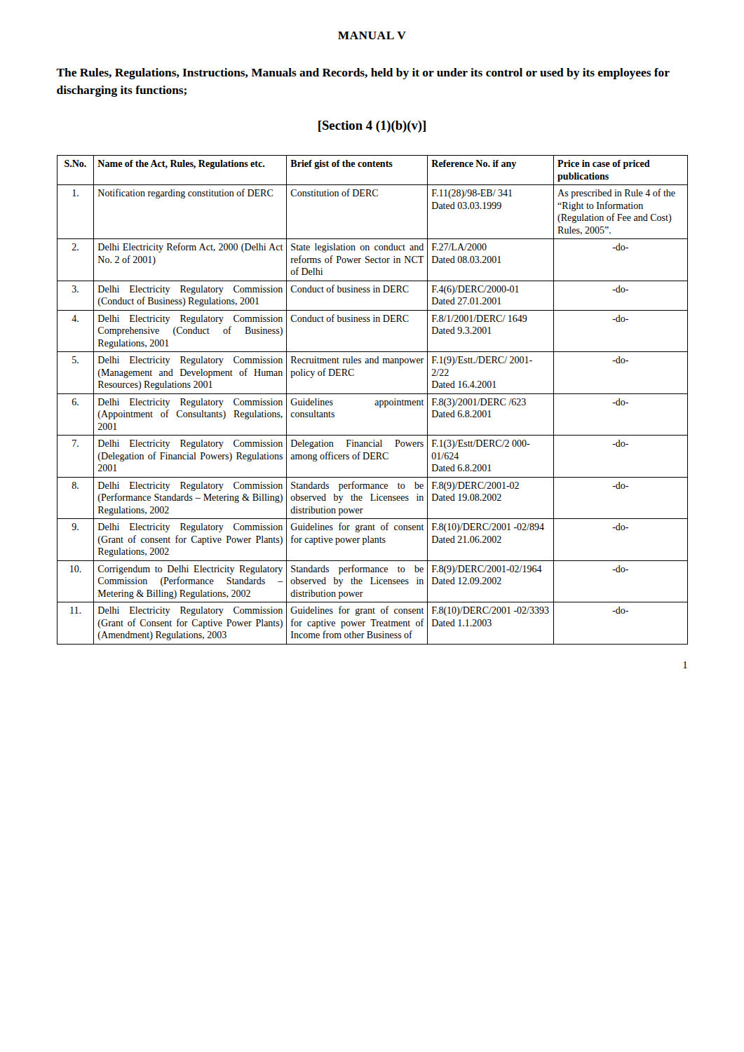MANUAL V
The Rules, Regulations, Instructions, Manuals and Records, held by it or under its control or used by its employees for discharging its functions;
[Section 4 (1)(b)(v)]
| S.No. | Name of the Act, Rules, Regulations etc. | Brief gist of the contents | Reference No. if any | Price in case of priced publications |
| --- | --- | --- | --- | --- |
| 1. | Notification regarding constitution of DERC | Constitution of DERC | F.11(28)/98-EB/ 341 Dated 03.03.1999 | As prescribed in Rule 4 of the “Right to Information (Regulation of Fee and Cost) Rules, 2005”. |
| 2. | Delhi Electricity Reform Act, 2000 (Delhi Act No. 2 of 2001) | State legislation on conduct and reforms of Power Sector in NCT of Delhi | F.27/LA/2000 Dated 08.03.2001 | -do- |
| 3. | Delhi Electricity Regulatory Commission (Conduct of Business) Regulations, 2001 | Conduct of business in DERC | F.4(6)/DERC/2000-01 Dated 27.01.2001 | -do- |
| 4. | Delhi Electricity Regulatory Commission Comprehensive (Conduct of Business) Regulations, 2001 | Conduct of business in DERC | F.8/1/2001/DERC/ 1649 Dated 9.3.2001 | -do- |
| 5. | Delhi Electricity Regulatory Commission (Management and Development of Human Resources) Regulations 2001 | Recruitment rules and manpower policy of DERC | F.1(9)/Estt./DERC/ 2001-2/22 Dated 16.4.2001 | -do- |
| 6. | Delhi Electricity Regulatory Commission (Appointment of Consultants) Regulations, 2001 | Guidelines appointment consultants | F.8(3)/2001/DERC /623 Dated 6.8.2001 | -do- |
| 7. | Delhi Electricity Regulatory Commission (Delegation of Financial Powers) Regulations 2001 | Delegation Financial Powers among officers of DERC | F.1(3)/Estt/DERC/2 000-01/624 Dated 6.8.2001 | -do- |
| 8. | Delhi Electricity Regulatory Commission (Performance Standards – Metering & Billing) Regulations, 2002 | Standards performance to be observed by the Licensees in distribution power | F.8(9)/DERC/2001-02 Dated 19.08.2002 | -do- |
| 9. | Delhi Electricity Regulatory Commission (Grant of consent for Captive Power Plants) Regulations, 2002 | Guidelines for grant of consent for captive power plants | F.8(10)/DERC/2001 -02/894 Dated 21.06.2002 | -do- |
| 10. | Corrigendum to Delhi Electricity Regulatory Commission (Performance Standards – Metering & Billing) Regulations, 2002 | Standards performance to be observed by the Licensees in distribution power | F.8(9)/DERC/2001-02/1964 Dated 12.09.2002 | -do- |
| 11. | Delhi Electricity Regulatory Commission (Grant of Consent for Captive Power Plants) (Amendment) Regulations, 2003 | Guidelines for grant of consent for captive power Treatment of Income from other Business of | F.8(10)/DERC/2001 -02/3393 Dated 1.1.2003 | -do- |
1